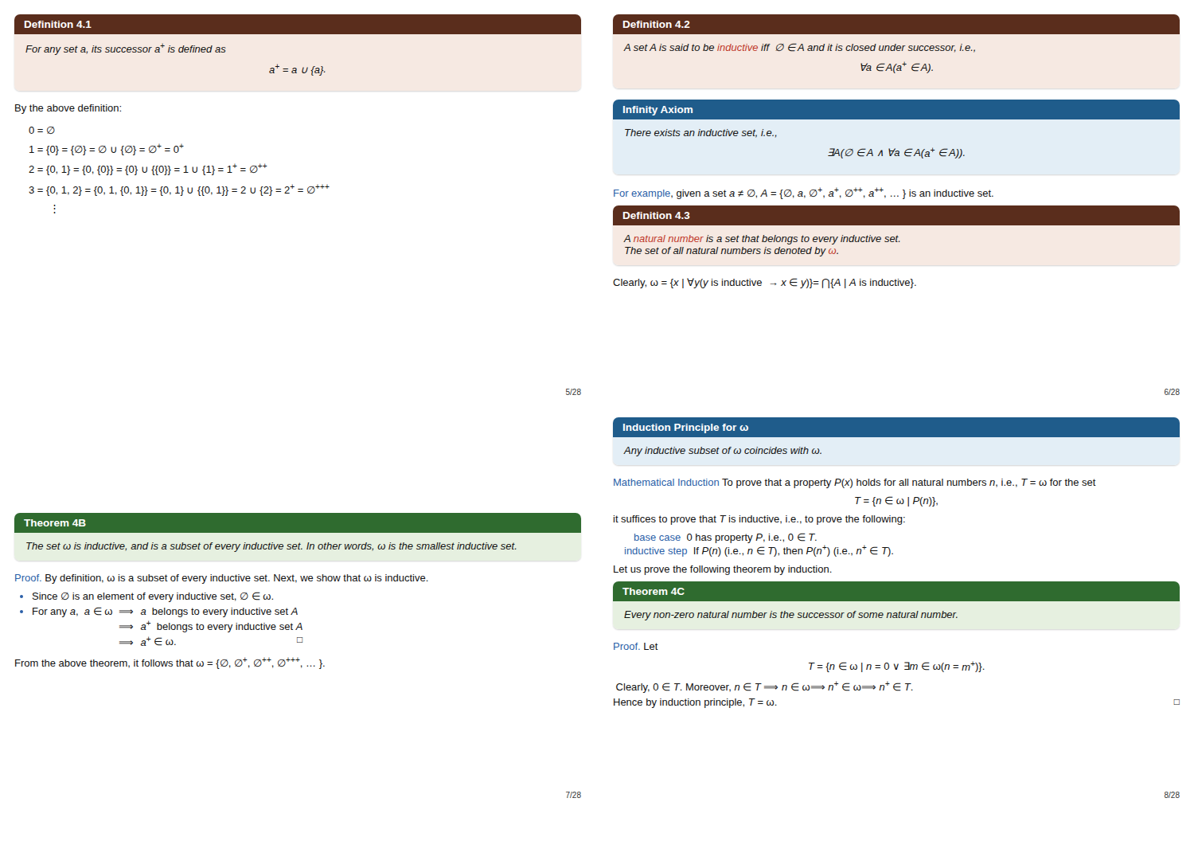Definition 4.1
For any set a, its successor a+ is defined as
a+ = a ∪ {a}.
By the above definition:
0 = ∅
1 = {0} = {∅} = ∅ ∪ {∅} = ∅+ = 0+
2 = {0, 1} = {0, {0}} = {0} ∪ {{0}} = 1 ∪ {1} = 1+ = ∅++
3 = {0, 1, 2} = {0, 1, {0, 1}} = {0, 1} ∪ {{0, 1}} = 2 ∪ {2} = 2+ = ∅+++
⋮
5/28
Definition 4.2
A set A is said to be inductive iff ∅ ∈ A and it is closed under successor, i.e.,
∀a ∈ A(a+ ∈ A).
Infinity Axiom
There exists an inductive set, i.e.,
∃A(∅ ∈ A ∧ ∀a ∈ A(a+ ∈ A)).
For example, given a set a ≠ ∅, A = {∅, a, ∅+, a+, ∅++, a++, … } is an inductive set.
Definition 4.3
A natural number is a set that belongs to every inductive set.
The set of all natural numbers is denoted by ω.
Clearly, ω = {x | ∀y(y is inductive → x ∈ y)}= ⋂{A | A is inductive}.
6/28
Theorem 4B
The set ω is inductive, and is a subset of every inductive set. In other words, ω is the smallest inductive set.
Proof. By definition, ω is a subset of every inductive set. Next, we show that ω is inductive.
Since ∅ is an element of every inductive set, ∅ ∈ ω.
| For any a , a ∈ ω | ⟹ | a belongs to every inductive set A |
| | ⟹ | a + belongs to every inductive set A |
| | ⟹ | a + ∈ ω. □ |
From the above theorem, it follows that ω = {∅, ∅+, ∅++, ∅+++, … }.
7/28
Induction Principle for ω
Any inductive subset of ω coincides with ω.
Mathematical Induction To prove that a property P(x) holds for all natural numbers n, i.e., T = ω for the set
T = {n ∈ ω | P(n)},
it suffices to prove that T is inductive, i.e., to prove the following:
base case 0 has property P, i.e., 0 ∈ T.
inductive step If P(n) (i.e., n ∈ T), then P(n+) (i.e., n+ ∈ T).
Let us prove the following theorem by induction.
Theorem 4C
Every non-zero natural number is the successor of some natural number.
Proof. Let
T = {n ∈ ω | n = 0 ∨ ∃m ∈ ω(n = m+)}.
Clearly, 0 ∈ T. Moreover, n ∈ T ⟹ n ∈ ω⟹ n+ ∈ ω⟹ n+ ∈ T.
Hence by induction principle, T = ω.□
8/28